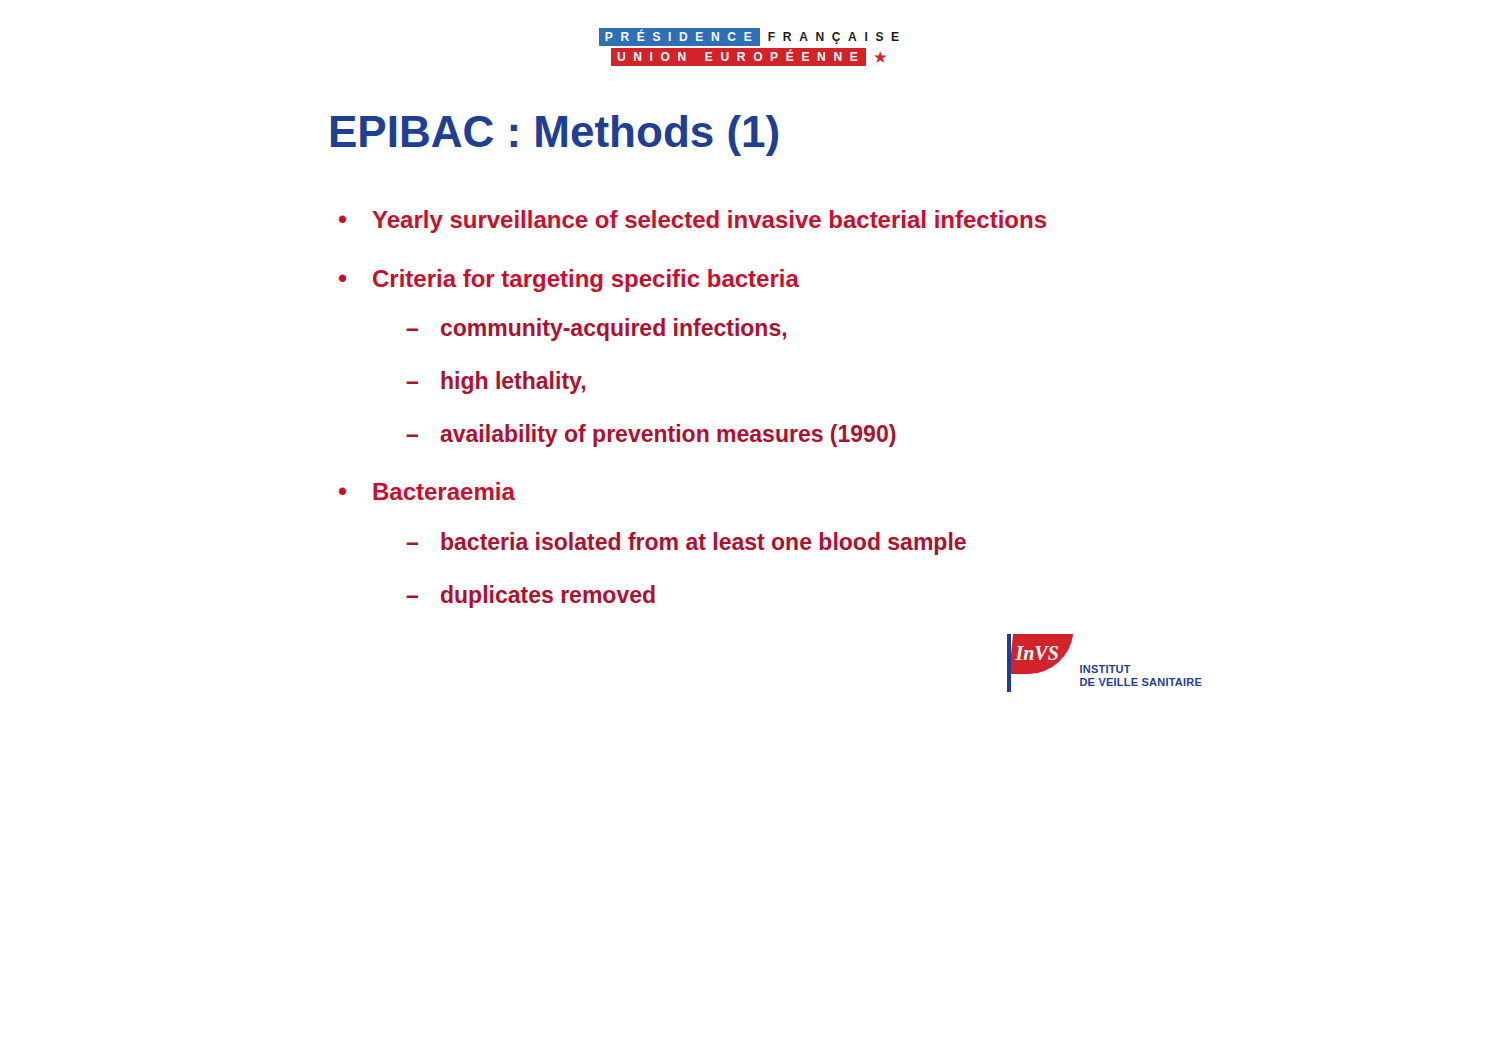P R É S I D E N C E F R A N Ç A I S E
U N I O N E U R O P É E N N E ★
EPIBAC : Methods (1)
Yearly surveillance of selected invasive bacterial infections
Criteria for targeting specific bacteria
community-acquired infections,
high lethality,
availability of prevention measures (1990)
Bacteraemia
bacteria isolated from at least one blood sample
duplicates removed
InVS
Institut
de veille sanitaire